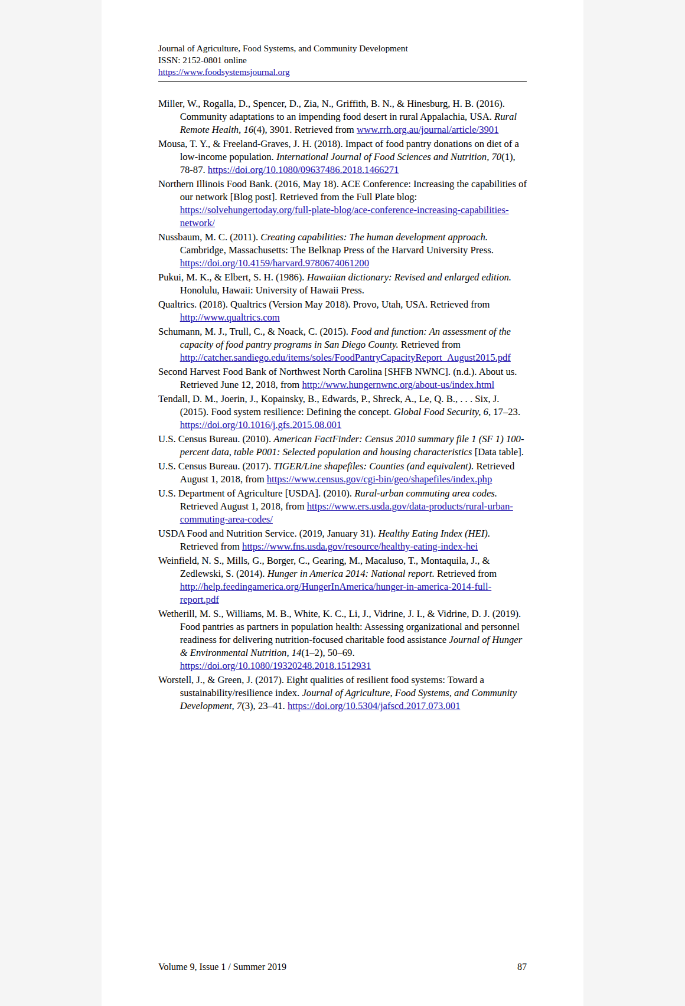Journal of Agriculture, Food Systems, and Community Development
ISSN: 2152-0801 online
https://www.foodsystemsjournal.org
Miller, W., Rogalla, D., Spencer, D., Zia, N., Griffith, B. N., & Hinesburg, H. B. (2016). Community adaptations to an impending food desert in rural Appalachia, USA. Rural Remote Health, 16(4), 3901. Retrieved from www.rrh.org.au/journal/article/3901
Mousa, T. Y., & Freeland-Graves, J. H. (2018). Impact of food pantry donations on diet of a low-income population. International Journal of Food Sciences and Nutrition, 70(1), 78-87. https://doi.org/10.1080/09637486.2018.1466271
Northern Illinois Food Bank. (2016, May 18). ACE Conference: Increasing the capabilities of our network [Blog post]. Retrieved from the Full Plate blog: https://solvehungertoday.org/full-plate-blog/ace-conference-increasing-capabilities-network/
Nussbaum, M. C. (2011). Creating capabilities: The human development approach. Cambridge, Massachusetts: The Belknap Press of the Harvard University Press. https://doi.org/10.4159/harvard.9780674061200
Pukui, M. K., & Elbert, S. H. (1986). Hawaiian dictionary: Revised and enlarged edition. Honolulu, Hawaii: University of Hawaii Press.
Qualtrics. (2018). Qualtrics (Version May 2018). Provo, Utah, USA. Retrieved from http://www.qualtrics.com
Schumann, M. J., Trull, C., & Noack, C. (2015). Food and function: An assessment of the capacity of food pantry programs in San Diego County. Retrieved from http://catcher.sandiego.edu/items/soles/FoodPantryCapacityReport_August2015.pdf
Second Harvest Food Bank of Northwest North Carolina [SHFB NWNC]. (n.d.). About us. Retrieved June 12, 2018, from http://www.hungernwnc.org/about-us/index.html
Tendall, D. M., Joerin, J., Kopainsky, B., Edwards, P., Shreck, A., Le, Q. B., . . . Six, J. (2015). Food system resilience: Defining the concept. Global Food Security, 6, 17–23. https://doi.org/10.1016/j.gfs.2015.08.001
U.S. Census Bureau. (2010). American FactFinder: Census 2010 summary file 1 (SF 1) 100-percent data, table P001: Selected population and housing characteristics [Data table].
U.S. Census Bureau. (2017). TIGER/Line shapefiles: Counties (and equivalent). Retrieved August 1, 2018, from https://www.census.gov/cgi-bin/geo/shapefiles/index.php
U.S. Department of Agriculture [USDA]. (2010). Rural-urban commuting area codes. Retrieved August 1, 2018, from https://www.ers.usda.gov/data-products/rural-urban-commuting-area-codes/
USDA Food and Nutrition Service. (2019, January 31). Healthy Eating Index (HEI). Retrieved from https://www.fns.usda.gov/resource/healthy-eating-index-hei
Weinfield, N. S., Mills, G., Borger, C., Gearing, M., Macaluso, T., Montaquila, J., & Zedlewski, S. (2014). Hunger in America 2014: National report. Retrieved from http://help.feedingamerica.org/HungerInAmerica/hunger-in-america-2014-full-report.pdf
Wetherill, M. S., Williams, M. B., White, K. C., Li, J., Vidrine, J. I., & Vidrine, D. J. (2019). Food pantries as partners in population health: Assessing organizational and personnel readiness for delivering nutrition-focused charitable food assistance Journal of Hunger & Environmental Nutrition, 14(1–2), 50–69. https://doi.org/10.1080/19320248.2018.1512931
Worstell, J., & Green, J. (2017). Eight qualities of resilient food systems: Toward a sustainability/resilience index. Journal of Agriculture, Food Systems, and Community Development, 7(3), 23–41. https://doi.org/10.5304/jafscd.2017.073.001
Volume 9, Issue 1 / Summer 2019 87